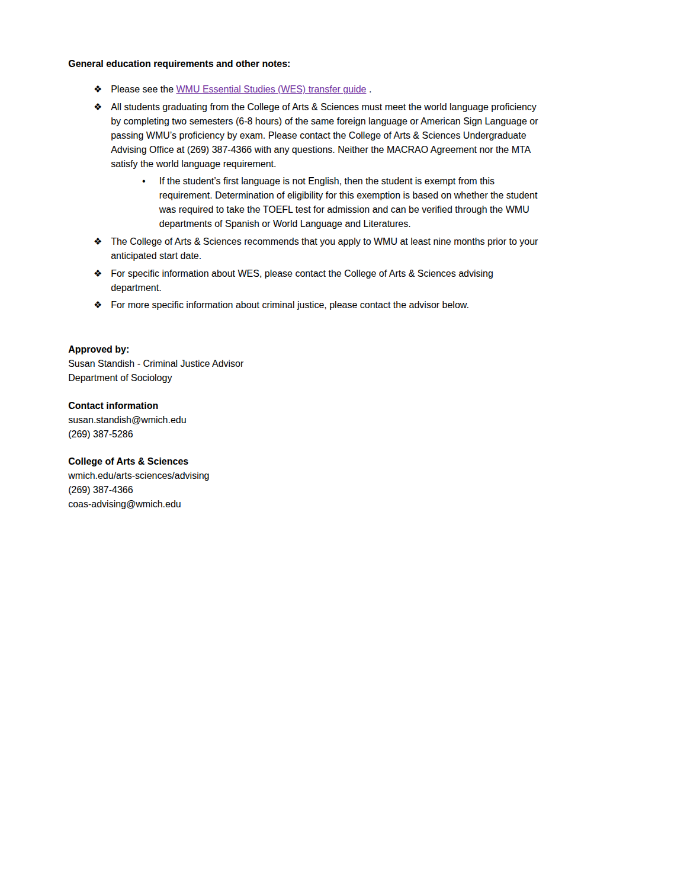General education requirements and other notes:
Please see the WMU Essential Studies (WES) transfer guide .
All students graduating from the College of Arts & Sciences must meet the world language proficiency by completing two semesters (6-8 hours) of the same foreign language or American Sign Language or passing WMU’s proficiency by exam. Please contact the College of Arts & Sciences Undergraduate Advising Office at (269) 387-4366 with any questions. Neither the MACRAO Agreement nor the MTA satisfy the world language requirement.
If the student’s first language is not English, then the student is exempt from this requirement. Determination of eligibility for this exemption is based on whether the student was required to take the TOEFL test for admission and can be verified through the WMU departments of Spanish or World Language and Literatures.
The College of Arts & Sciences recommends that you apply to WMU at least nine months prior to your anticipated start date.
For specific information about WES, please contact the College of Arts & Sciences advising department.
For more specific information about criminal justice, please contact the advisor below.
Approved by:
Susan Standish - Criminal Justice Advisor
Department of Sociology
Contact information
susan.standish@wmich.edu
(269) 387-5286
College of Arts & Sciences
wmich.edu/arts-sciences/advising
(269) 387-4366
coas-advising@wmich.edu